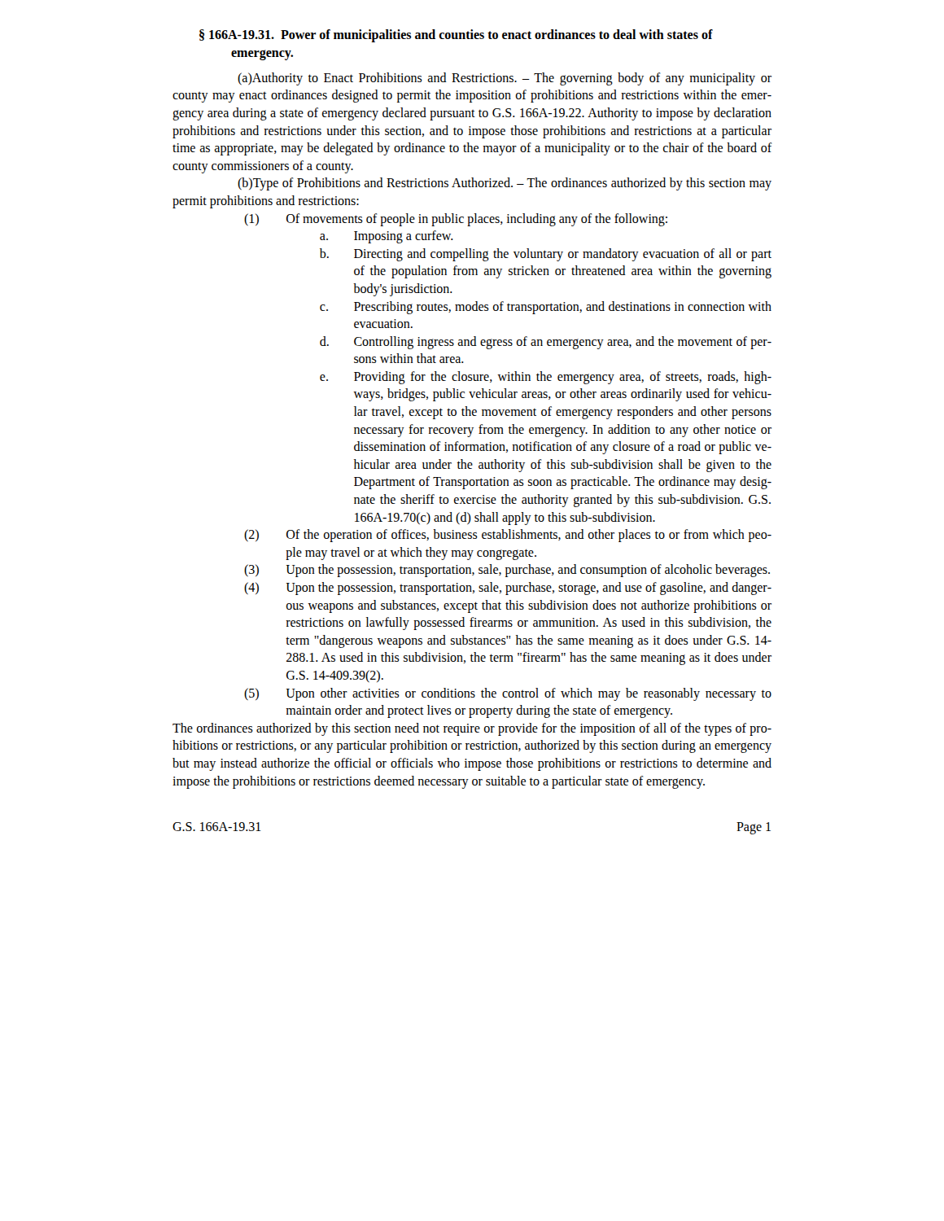§ 166A-19.31. Power of municipalities and counties to enact ordinances to deal with states of emergency.
(a) Authority to Enact Prohibitions and Restrictions. – The governing body of any municipality or county may enact ordinances designed to permit the imposition of prohibitions and restrictions within the emergency area during a state of emergency declared pursuant to G.S. 166A-19.22. Authority to impose by declaration prohibitions and restrictions under this section, and to impose those prohibitions and restrictions at a particular time as appropriate, may be delegated by ordinance to the mayor of a municipality or to the chair of the board of county commissioners of a county.
(b) Type of Prohibitions and Restrictions Authorized. – The ordinances authorized by this section may permit prohibitions and restrictions:
(1) Of movements of people in public places, including any of the following:
a. Imposing a curfew.
b. Directing and compelling the voluntary or mandatory evacuation of all or part of the population from any stricken or threatened area within the governing body's jurisdiction.
c. Prescribing routes, modes of transportation, and destinations in connection with evacuation.
d. Controlling ingress and egress of an emergency area, and the movement of persons within that area.
e. Providing for the closure, within the emergency area, of streets, roads, highways, bridges, public vehicular areas, or other areas ordinarily used for vehicular travel, except to the movement of emergency responders and other persons necessary for recovery from the emergency. In addition to any other notice or dissemination of information, notification of any closure of a road or public vehicular area under the authority of this sub-subdivision shall be given to the Department of Transportation as soon as practicable. The ordinance may designate the sheriff to exercise the authority granted by this sub-subdivision. G.S. 166A-19.70(c) and (d) shall apply to this sub-subdivision.
(2) Of the operation of offices, business establishments, and other places to or from which people may travel or at which they may congregate.
(3) Upon the possession, transportation, sale, purchase, and consumption of alcoholic beverages.
(4) Upon the possession, transportation, sale, purchase, storage, and use of gasoline, and dangerous weapons and substances, except that this subdivision does not authorize prohibitions or restrictions on lawfully possessed firearms or ammunition. As used in this subdivision, the term "dangerous weapons and substances" has the same meaning as it does under G.S. 14-288.1. As used in this subdivision, the term "firearm" has the same meaning as it does under G.S. 14-409.39(2).
(5) Upon other activities or conditions the control of which may be reasonably necessary to maintain order and protect lives or property during the state of emergency.
The ordinances authorized by this section need not require or provide for the imposition of all of the types of prohibitions or restrictions, or any particular prohibition or restriction, authorized by this section during an emergency but may instead authorize the official or officials who impose those prohibitions or restrictions to determine and impose the prohibitions or restrictions deemed necessary or suitable to a particular state of emergency.
G.S. 166A-19.31
Page 1